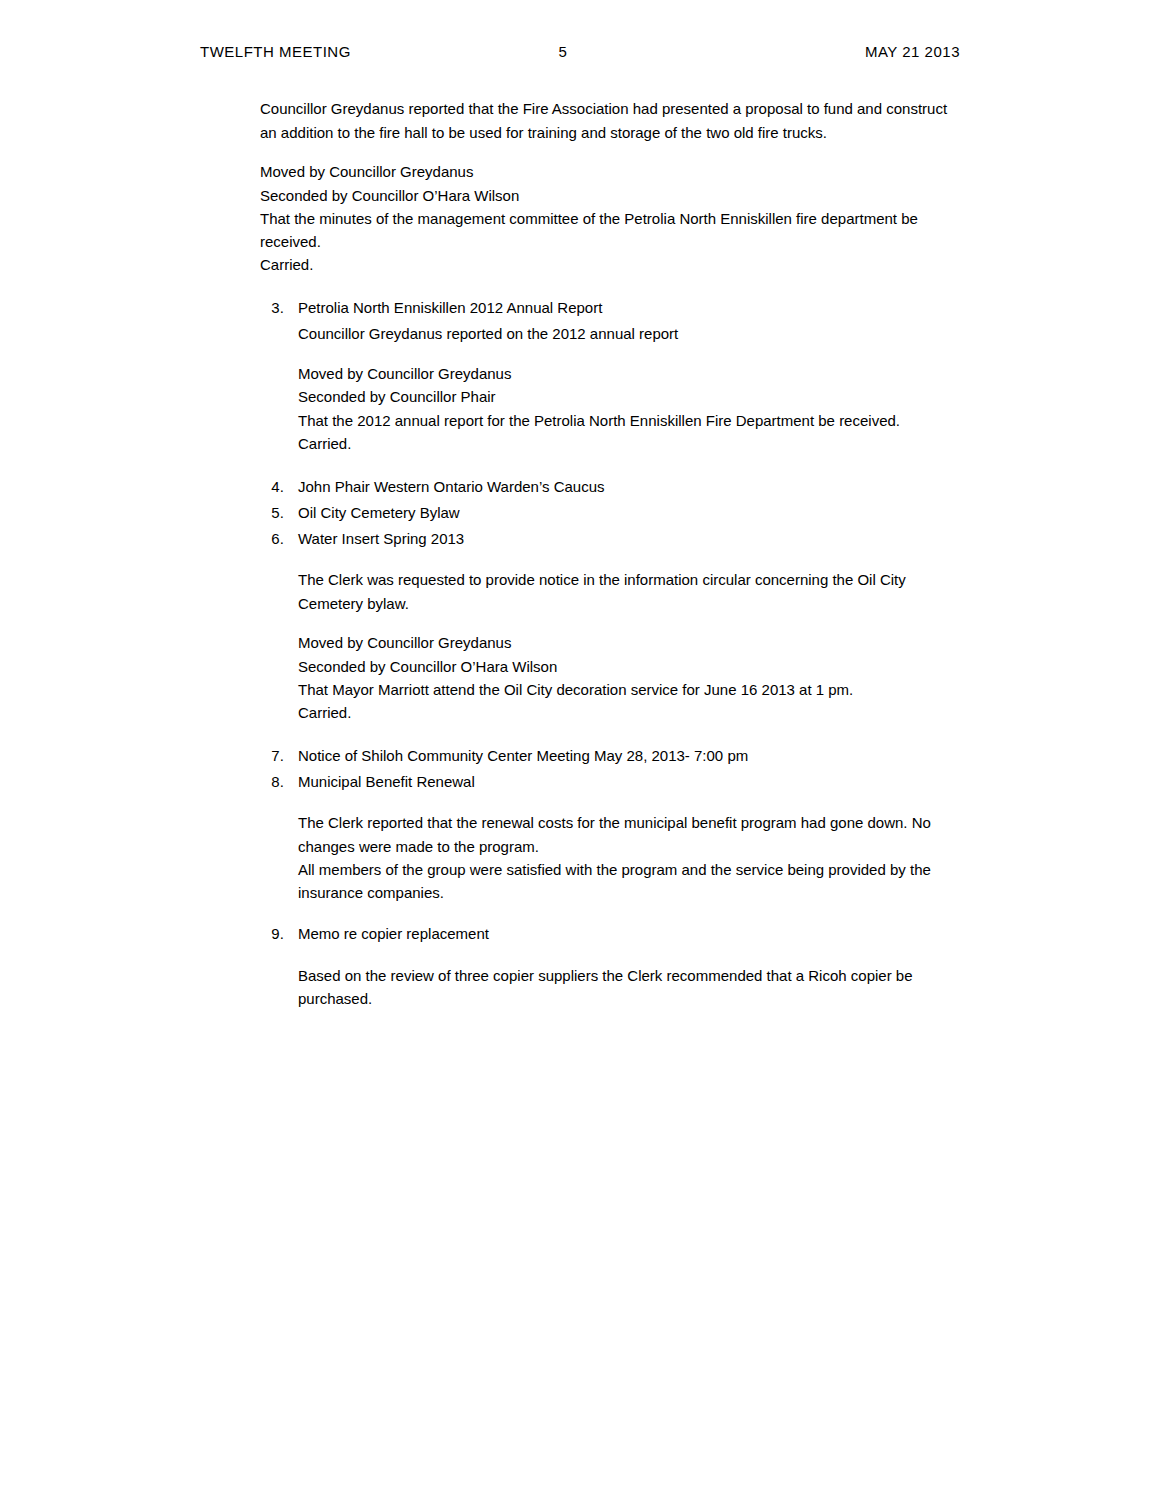TWELFTH MEETING
5
MAY 21 2013
Councillor Greydanus reported that the Fire Association had presented a proposal to fund and construct an addition to the fire hall to be used for training and storage of the two old fire trucks.
Moved by Councillor Greydanus
Seconded by Councillor O’Hara Wilson
That the minutes of the management committee of the Petrolia North Enniskillen fire department be received.
Carried.
Petrolia North Enniskillen 2012 Annual Report
Councillor Greydanus reported on the 2012 annual report
Moved by Councillor Greydanus
Seconded by Councillor Phair
That the 2012 annual report for the Petrolia North Enniskillen Fire Department be received.
Carried.
John Phair Western Ontario Warden’s Caucus
Oil City Cemetery Bylaw
Water Insert Spring 2013
The Clerk was requested to provide notice in the information circular concerning the Oil City Cemetery bylaw.
Moved by Councillor Greydanus
Seconded by Councillor O’Hara Wilson
That Mayor Marriott attend the Oil City decoration service for June 16 2013 at 1 pm.
Carried.
Notice of Shiloh Community Center Meeting May 28, 2013- 7:00 pm
Municipal Benefit Renewal
The Clerk reported that the renewal costs for the municipal benefit program had gone down. No changes were made to the program.
All members of the group were satisfied with the program and the service being provided by the insurance companies.
Memo re copier replacement
Based on the review of three copier suppliers the Clerk recommended that a Ricoh copier be purchased.